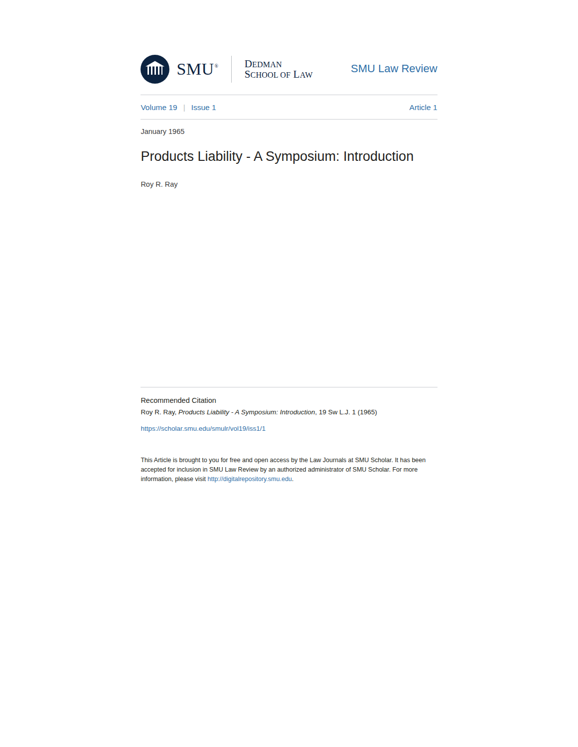SMU®
DEDMAN
SCHOOL OF LAW
SMU Law Review
Volume 19 | Issue 1
Article 1
January 1965
Products Liability - A Symposium: Introduction
Roy R. Ray
Recommended Citation
Roy R. Ray, Products Liability - A Symposium: Introduction, 19 Sw L.J. 1 (1965)
https://scholar.smu.edu/smulr/vol19/iss1/1
This Article is brought to you for free and open access by the Law Journals at SMU Scholar. It has been accepted for inclusion in SMU Law Review by an authorized administrator of SMU Scholar. For more information, please visit http://digitalrepository.smu.edu.